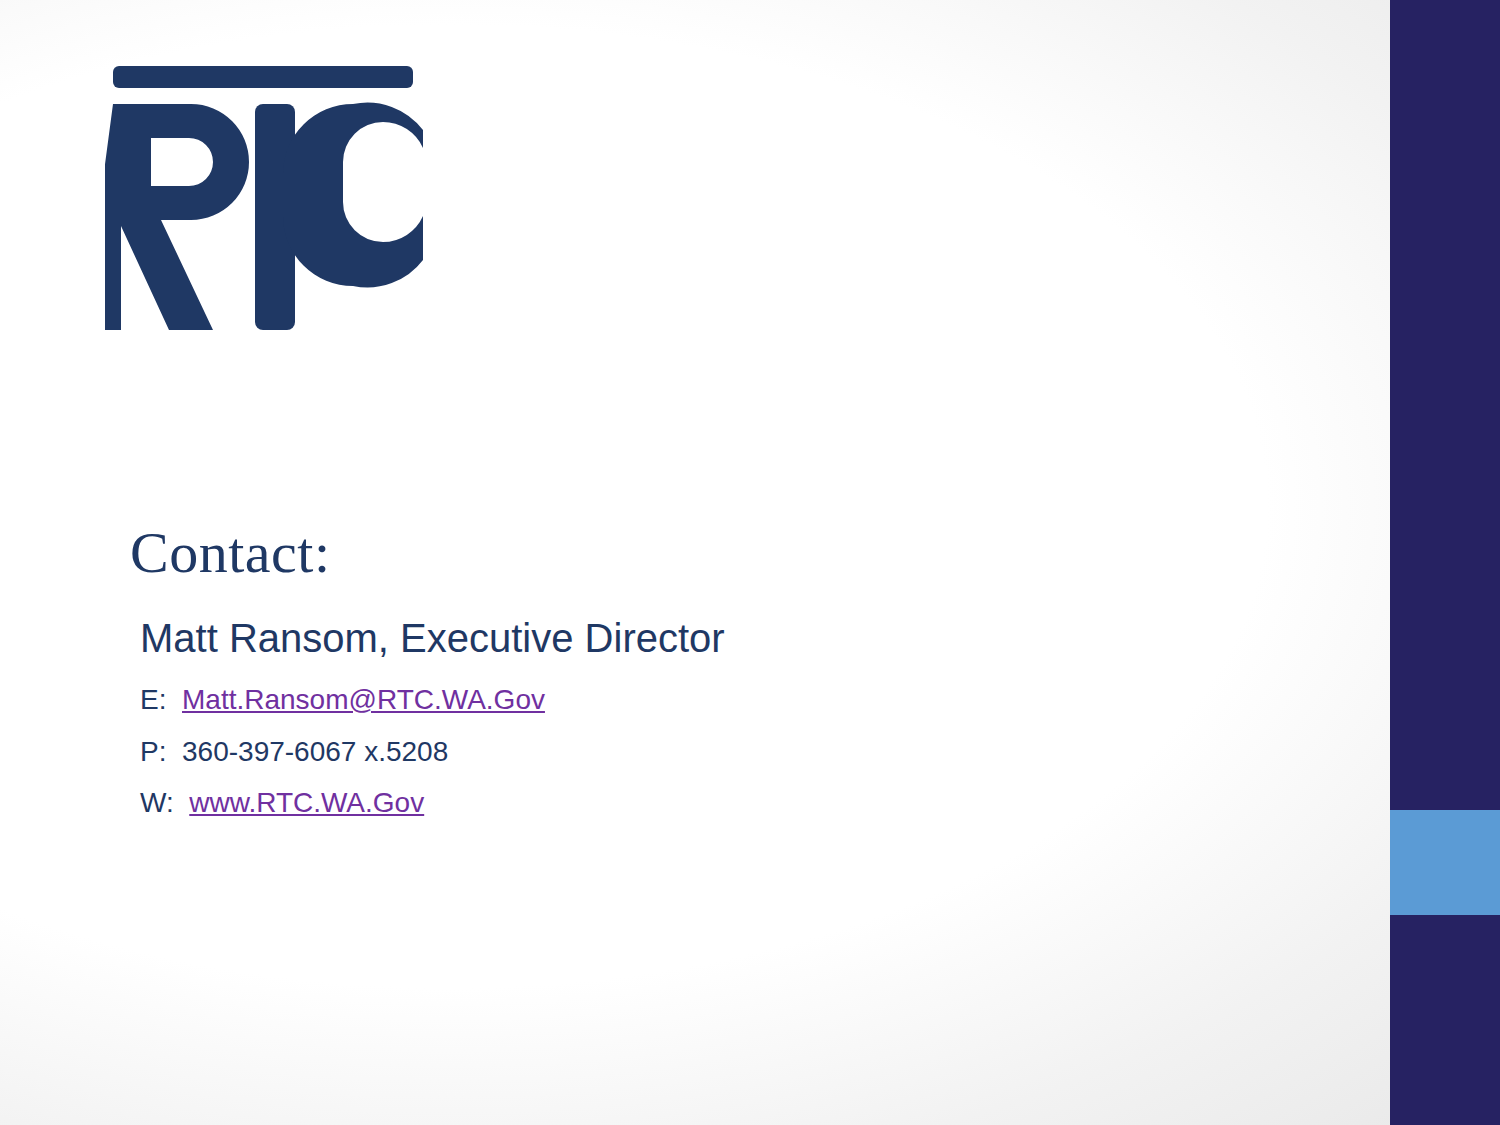Contact:
Matt Ransom, Executive Director
E: Matt.Ransom@RTC.WA.Gov
P: 360-397-6067 x.5208
W: www.RTC.WA.Gov